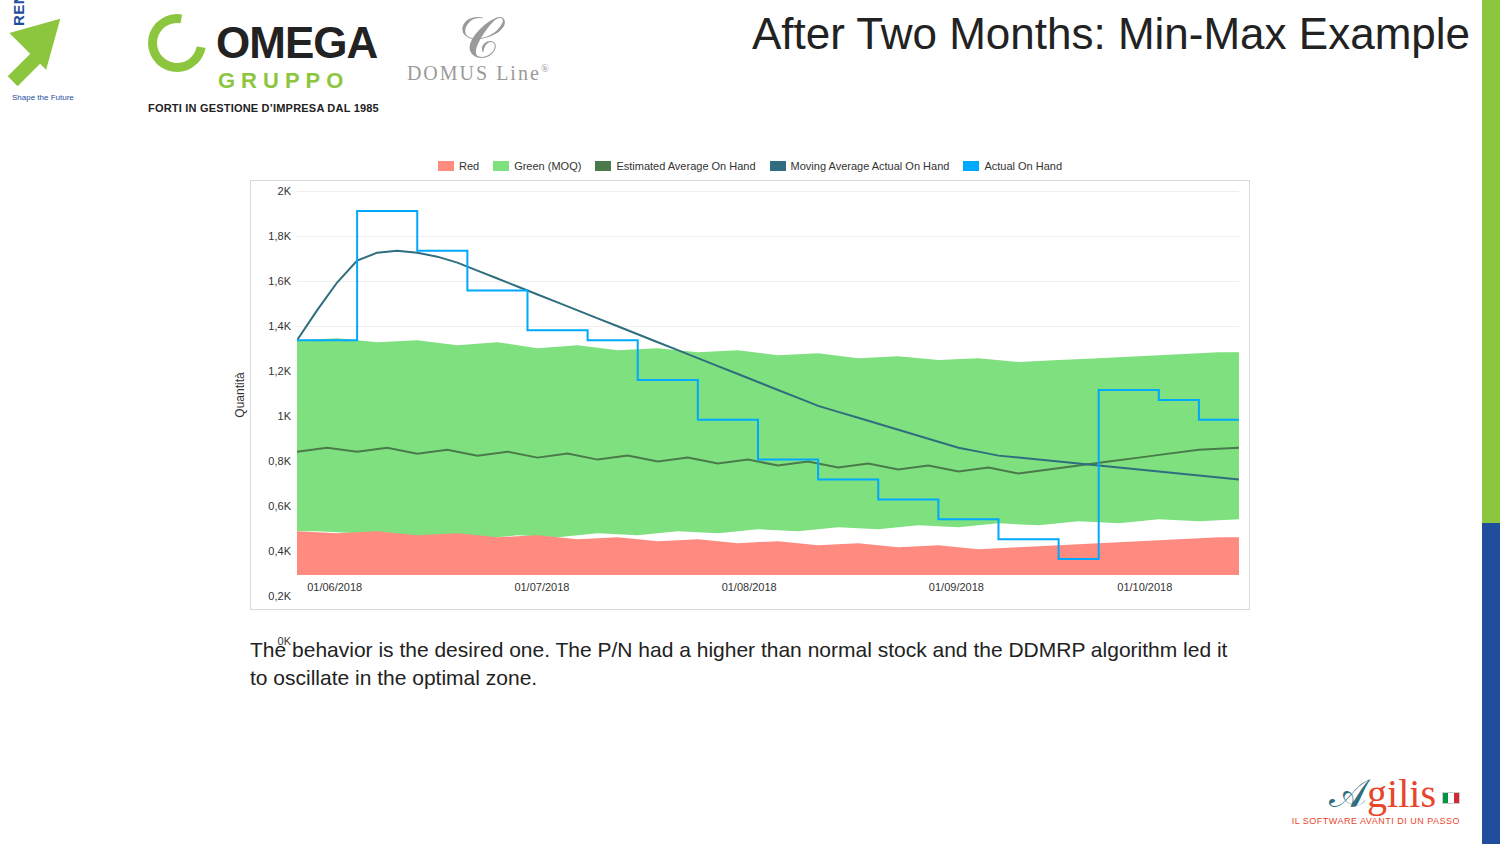RENOVO
Shape the Future
OMEGA
GRUPPO
FORTI IN GESTIONE D’IMPRESA DAL 1985
𝒞
DOMUS Line®
After Two Months: Min-Max Example
Red
Green (MOQ)
Estimated Average On Hand
Moving Average Actual On Hand
Actual On Hand
Quantità
2K 1,8K 1,6K 1,4K 1,2K 1K 0,8K 0,6K 0,4K 0,2K 0K
01/06/2018 01/07/2018 01/08/2018 01/09/2018 01/10/2018
The behavior is the desired one. The P/N had a higher than normal stock and the DDMRP algorithm led it to oscillate in the optimal zone.
𝒜gilis
IL SOFTWARE AVANTI DI UN PASSO